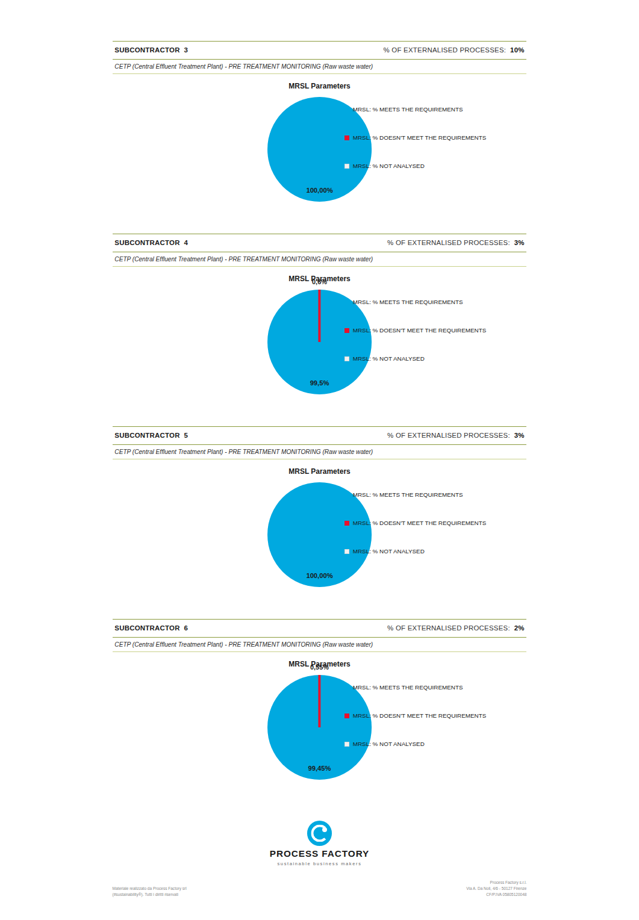SUBCONTRACTOR 3
% OF EXTERNALISED PROCESSES: 10%
CETP (Central Effluent Treatment Plant) - PRE TREATMENT MONITORING (Raw waste water)
MRSL Parameters
100,00%
MRSL: % MEETS THE REQUIREMENTS
MRSL: % DOESN'T MEET THE REQUIREMENTS
MRSL: % NOT ANALYSED
SUBCONTRACTOR 4
% OF EXTERNALISED PROCESSES: 3%
CETP (Central Effluent Treatment Plant) - PRE TREATMENT MONITORING (Raw waste water)
MRSL Parameters
0,6%
99,5%
MRSL: % MEETS THE REQUIREMENTS
MRSL: % DOESN'T MEET THE REQUIREMENTS
MRSL: % NOT ANALYSED
SUBCONTRACTOR 5
% OF EXTERNALISED PROCESSES: 3%
CETP (Central Effluent Treatment Plant) - PRE TREATMENT MONITORING (Raw waste water)
MRSL Parameters
100,00%
MRSL: % MEETS THE REQUIREMENTS
MRSL: % DOESN'T MEET THE REQUIREMENTS
MRSL: % NOT ANALYSED
SUBCONTRACTOR 6
% OF EXTERNALISED PROCESSES: 2%
CETP (Central Effluent Treatment Plant) - PRE TREATMENT MONITORING (Raw waste water)
MRSL Parameters
0,55%
99,45%
MRSL: % MEETS THE REQUIREMENTS
MRSL: % DOESN'T MEET THE REQUIREMENTS
MRSL: % NOT ANALYSED
PROCESS FACTORY
sustainable business makers
Materiale realizzato da Process Factory srl
(#sustainability®). Tutti i diritti riservati
Process Factory s.r.l.
Via A. Da Noli, 4/6 - 50127 Firenze
CF/P.IVA 05805120048